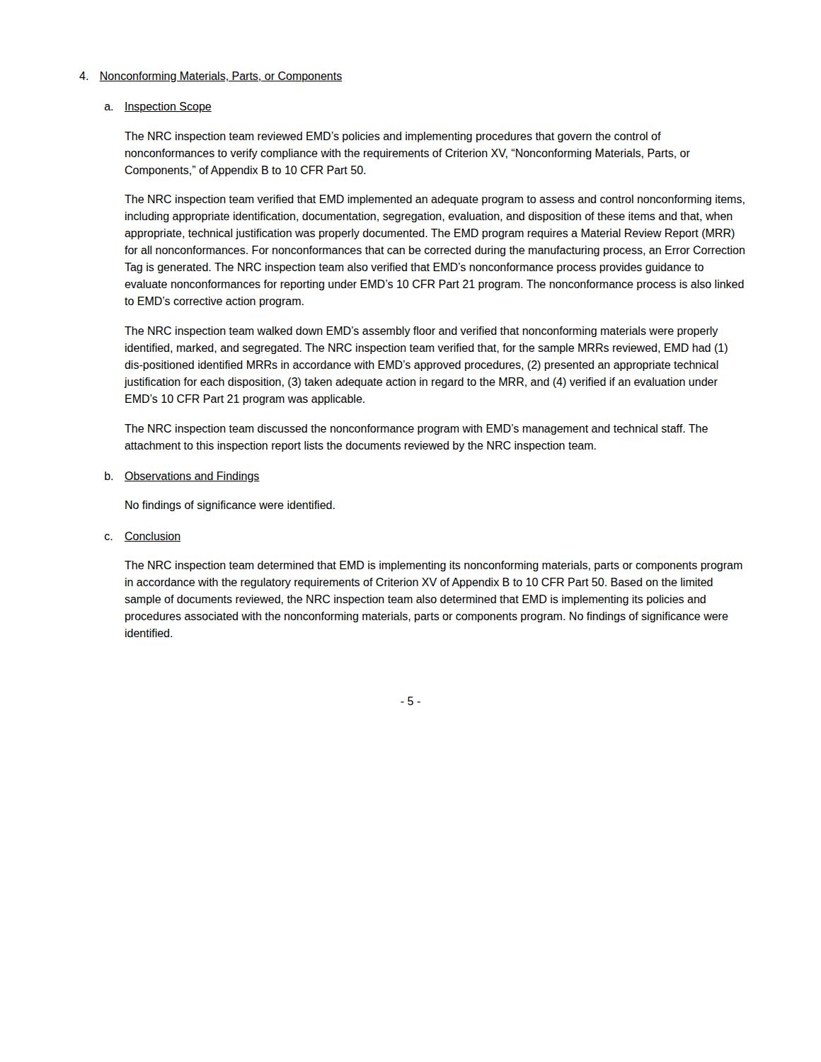4.
Nonconforming Materials, Parts, or Components
a.
Inspection Scope
The NRC inspection team reviewed EMD’s policies and implementing procedures that govern the control of nonconformances to verify compliance with the requirements of Criterion XV, “Nonconforming Materials, Parts, or Components,” of Appendix B to 10 CFR Part 50.
The NRC inspection team verified that EMD implemented an adequate program to assess and control nonconforming items, including appropriate identification, documentation, segregation, evaluation, and disposition of these items and that, when appropriate, technical justification was properly documented. The EMD program requires a Material Review Report (MRR) for all nonconformances. For nonconformances that can be corrected during the manufacturing process, an Error Correction Tag is generated. The NRC inspection team also verified that EMD’s nonconformance process provides guidance to evaluate nonconformances for reporting under EMD’s 10 CFR Part 21 program. The nonconformance process is also linked to EMD’s corrective action program.
The NRC inspection team walked down EMD’s assembly floor and verified that nonconforming materials were properly identified, marked, and segregated. The NRC inspection team verified that, for the sample MRRs reviewed, EMD had (1) dis-positioned identified MRRs in accordance with EMD’s approved procedures, (2) presented an appropriate technical justification for each disposition, (3) taken adequate action in regard to the MRR, and (4) verified if an evaluation under EMD’s 10 CFR Part 21 program was applicable.
The NRC inspection team discussed the nonconformance program with EMD’s management and technical staff. The attachment to this inspection report lists the documents reviewed by the NRC inspection team.
b.
Observations and Findings
No findings of significance were identified.
c.
Conclusion
The NRC inspection team determined that EMD is implementing its nonconforming materials, parts or components program in accordance with the regulatory requirements of Criterion XV of Appendix B to 10 CFR Part 50. Based on the limited sample of documents reviewed, the NRC inspection team also determined that EMD is implementing its policies and procedures associated with the nonconforming materials, parts or components program. No findings of significance were identified.
- 5 -